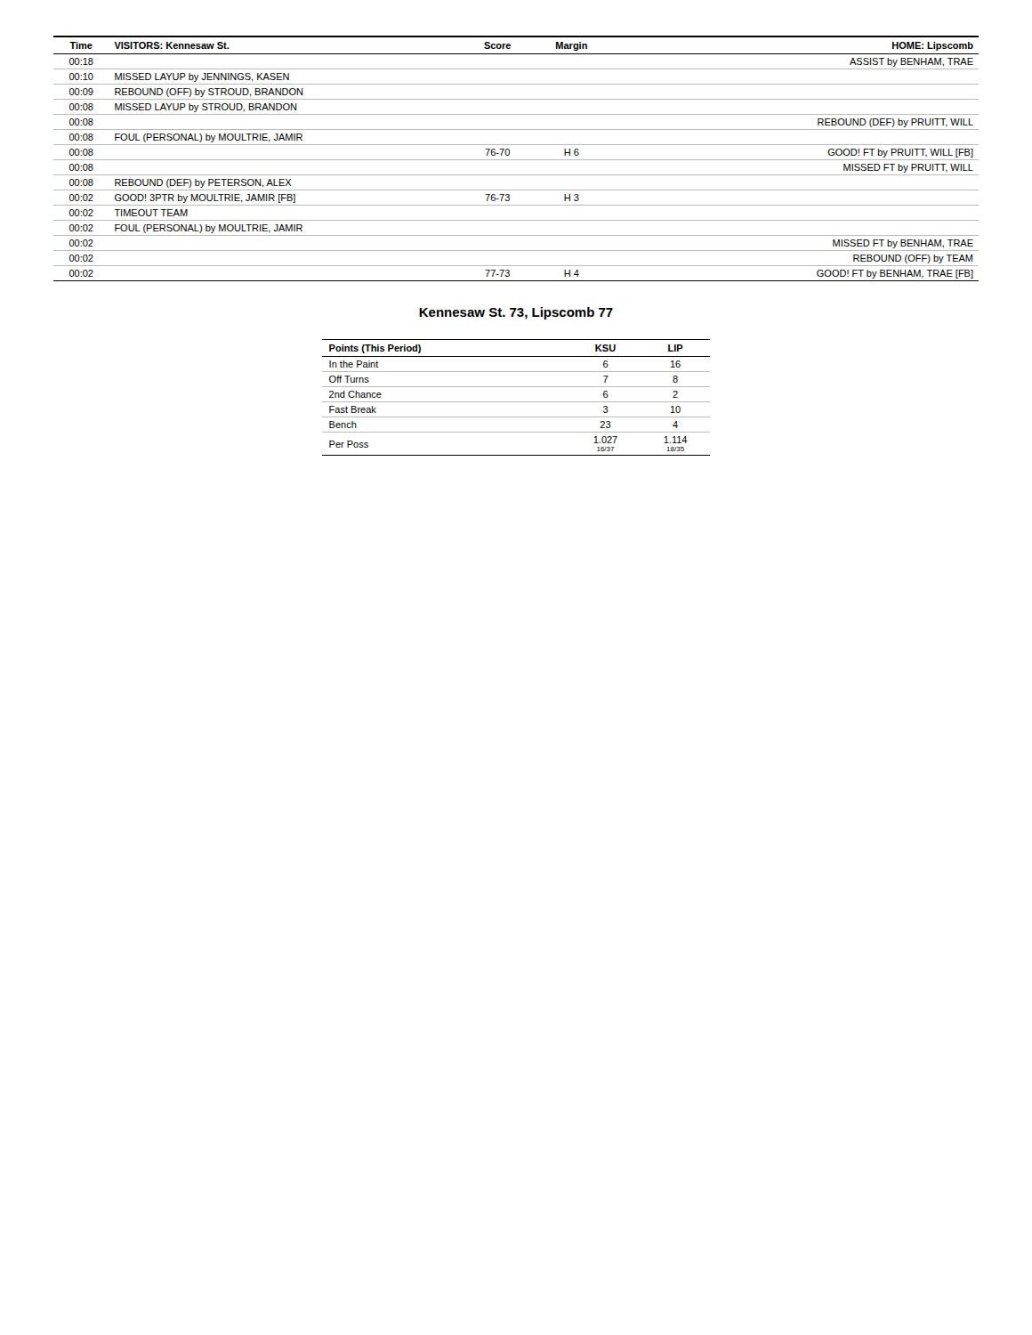| Time | VISITORS: Kennesaw St. | Score | Margin | HOME: Lipscomb |
| --- | --- | --- | --- | --- |
| 00:18 | | | | ASSIST by BENHAM, TRAE |
| 00:10 | MISSED LAYUP by JENNINGS, KASEN | | | |
| 00:09 | REBOUND (OFF) by STROUD, BRANDON | | | |
| 00:08 | MISSED LAYUP by STROUD, BRANDON | | | |
| 00:08 | | | | REBOUND (DEF) by PRUITT, WILL |
| 00:08 | FOUL (PERSONAL) by MOULTRIE, JAMIR | | | |
| 00:08 | | 76-70 | H 6 | GOOD! FT by PRUITT, WILL [FB] |
| 00:08 | | | | MISSED FT by PRUITT, WILL |
| 00:08 | REBOUND (DEF) by PETERSON, ALEX | | | |
| 00:02 | GOOD! 3PTR by MOULTRIE, JAMIR [FB] | 76-73 | H 3 | |
| 00:02 | TIMEOUT TEAM | | | |
| 00:02 | FOUL (PERSONAL) by MOULTRIE, JAMIR | | | |
| 00:02 | | | | MISSED FT by BENHAM, TRAE |
| 00:02 | | | | REBOUND (OFF) by TEAM |
| 00:02 | | 77-73 | H 4 | GOOD! FT by BENHAM, TRAE [FB] |
Kennesaw St. 73, Lipscomb 77
| Points (This Period) | KSU | LIP |
| --- | --- | --- |
| In the Paint | 6 | 16 |
| Off Turns | 7 | 8 |
| 2nd Chance | 6 | 2 |
| Fast Break | 3 | 10 |
| Bench | 23 | 4 |
| Per Poss | 1.027 16/37 | 1.114 18/35 |